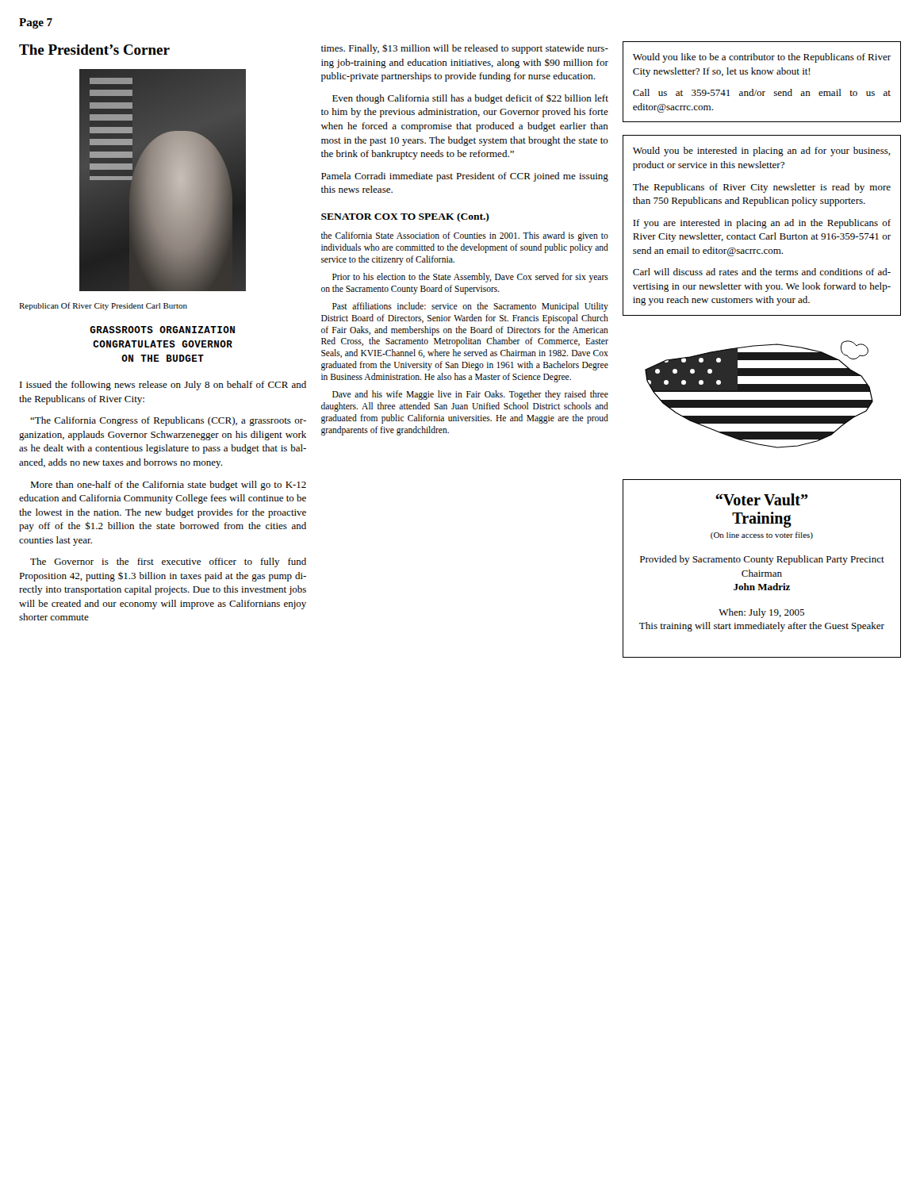Page 7
The President’s Corner
Republican Of River City President Carl Burton
GRASSROOTS ORGANIZATION
CONGRATULATES GOVERNOR
ON THE BUDGET
I issued the following news release on July 8 on behalf of CCR and the Republicans of River City:
“The California Congress of Republicans (CCR), a grassroots organization, applauds Governor Schwarzenegger on his diligent work as he dealt with a contentious legislature to pass a budget that is balanced, adds no new taxes and borrows no money.
More than one-half of the California state budget will go to K-12 education and California Community College fees will continue to be the lowest in the nation. The new budget provides for the proactive pay off of the $1.2 billion the state borrowed from the cities and counties last year.
The Governor is the first executive officer to fully fund Proposition 42, putting $1.3 billion in taxes paid at the gas pump directly into transportation capital projects. Due to this investment jobs will be created and our economy will improve as Californians enjoy shorter commute
times. Finally, $13 million will be released to support statewide nursing job-training and education initiatives, along with $90 million for public-private partnerships to provide funding for nurse education.
Even though California still has a budget deficit of $22 billion left to him by the previous administration, our Governor proved his forte when he forced a compromise that produced a budget earlier than most in the past 10 years. The budget system that brought the state to the brink of bankruptcy needs to be reformed.”
Pamela Corradi immediate past President of CCR joined me issuing this news release.
SENATOR COX TO SPEAK (Cont.)
the California State Association of Counties in 2001. This award is given to individuals who are committed to the development of sound public policy and service to the citizenry of California.
Prior to his election to the State Assembly, Dave Cox served for six years on the Sacramento County Board of Supervisors.
Past affiliations include: service on the Sacramento Municipal Utility District Board of Directors, Senior Warden for St. Francis Episcopal Church of Fair Oaks, and memberships on the Board of Directors for the American Red Cross, the Sacramento Metropolitan Chamber of Commerce, Easter Seals, and KVIE-Channel 6, where he served as Chairman in 1982. Dave Cox graduated from the University of San Diego in 1961 with a Bachelors Degree in Business Administration. He also has a Master of Science Degree.
Dave and his wife Maggie live in Fair Oaks. Together they raised three daughters. All three attended San Juan Unified School District schools and graduated from public California universities. He and Maggie are the proud grandparents of five grandchildren.
Would you like to be a contributor to the Republicans of River City newsletter? If so, let us know about it!
Call us at 359-5741 and/or send an email to us at editor@sacrrc.com.
Would you be interested in placing an ad for your business, product or service in this newsletter?
The Republicans of River City newsletter is read by more than 750 Republicans and Republican policy supporters.
If you are interested in placing an ad in the Republicans of River City newsletter, contact Carl Burton at 916-359-5741 or send an email to editor@sacrrc.com.
Carl will discuss ad rates and the terms and conditions of advertising in our newsletter with you. We look forward to helping you reach new customers with your ad.
“Voter Vault”
Training
(On line access to voter files)
Provided by Sacramento County Republican Party Precinct Chairman
John Madriz
When: July 19, 2005
This training will start immediately after the Guest Speaker